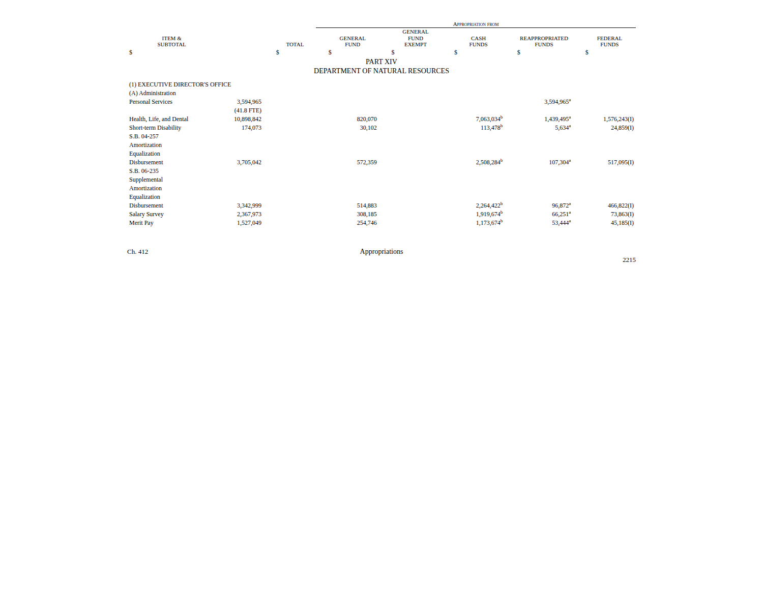| | | | | Appropriation from |
| ITEM & SUBTOTAL | | | TOTAL | | GENERAL FUND | | GENERAL FUND EXEMPT | | CASH FUNDS | | REAPPROPRIATED FUNDS | | FEDERAL FUNDS |
| $ | | | $ | | $ | | $ | | $ | | $ | | $ |
| PART XIV DEPARTMENT OF NATURAL RESOURCES |
| (1) EXECUTIVE DIRECTOR'S OFFICE |
| (A) Administration |
| Personal Services | 3,594,965 | | | | | | | | | | 3,594,965 a | | |
| | (41.8 FTE) | | | | | | | | | | | | |
| Health, Life, and Dental | 10,898,842 | | | | 820,070 | | | | 7,063,034 b | | 1,439,495 a | | 1,576,243(I) |
| Short-term Disability | 174,073 | | | | 30,102 | | | | 113,478 b | | 5,634 a | | 24,859(I) |
| S.B. 04-257 | | | | | | | | | | | | | |
| Amortization | | | | | | | | | | | | | |
| Equalization | | | | | | | | | | | | | |
| Disbursement | 3,705,042 | | | | 572,359 | | | | 2,508,284 b | | 107,304 a | | 517,095(I) |
| S.B. 06-235 | | | | | | | | | | | | | |
| Supplemental | | | | | | | | | | | | | |
| Amortization | | | | | | | | | | | | | |
| Equalization | | | | | | | | | | | | | |
| Disbursement | 3,342,999 | | | | 514,883 | | | | 2,264,422 b | | 96,872 a | | 466,822(I) |
| Salary Survey | 2,367,973 | | | | 308,185 | | | | 1,919,674 b | | 66,251 a | | 73,863(I) |
| Merit Pay | 1,527,049 | | | | 254,746 | | | | 1,173,674 b | | 53,444 a | | 45,185(I) |
Ch. 412
Appropriations
2215